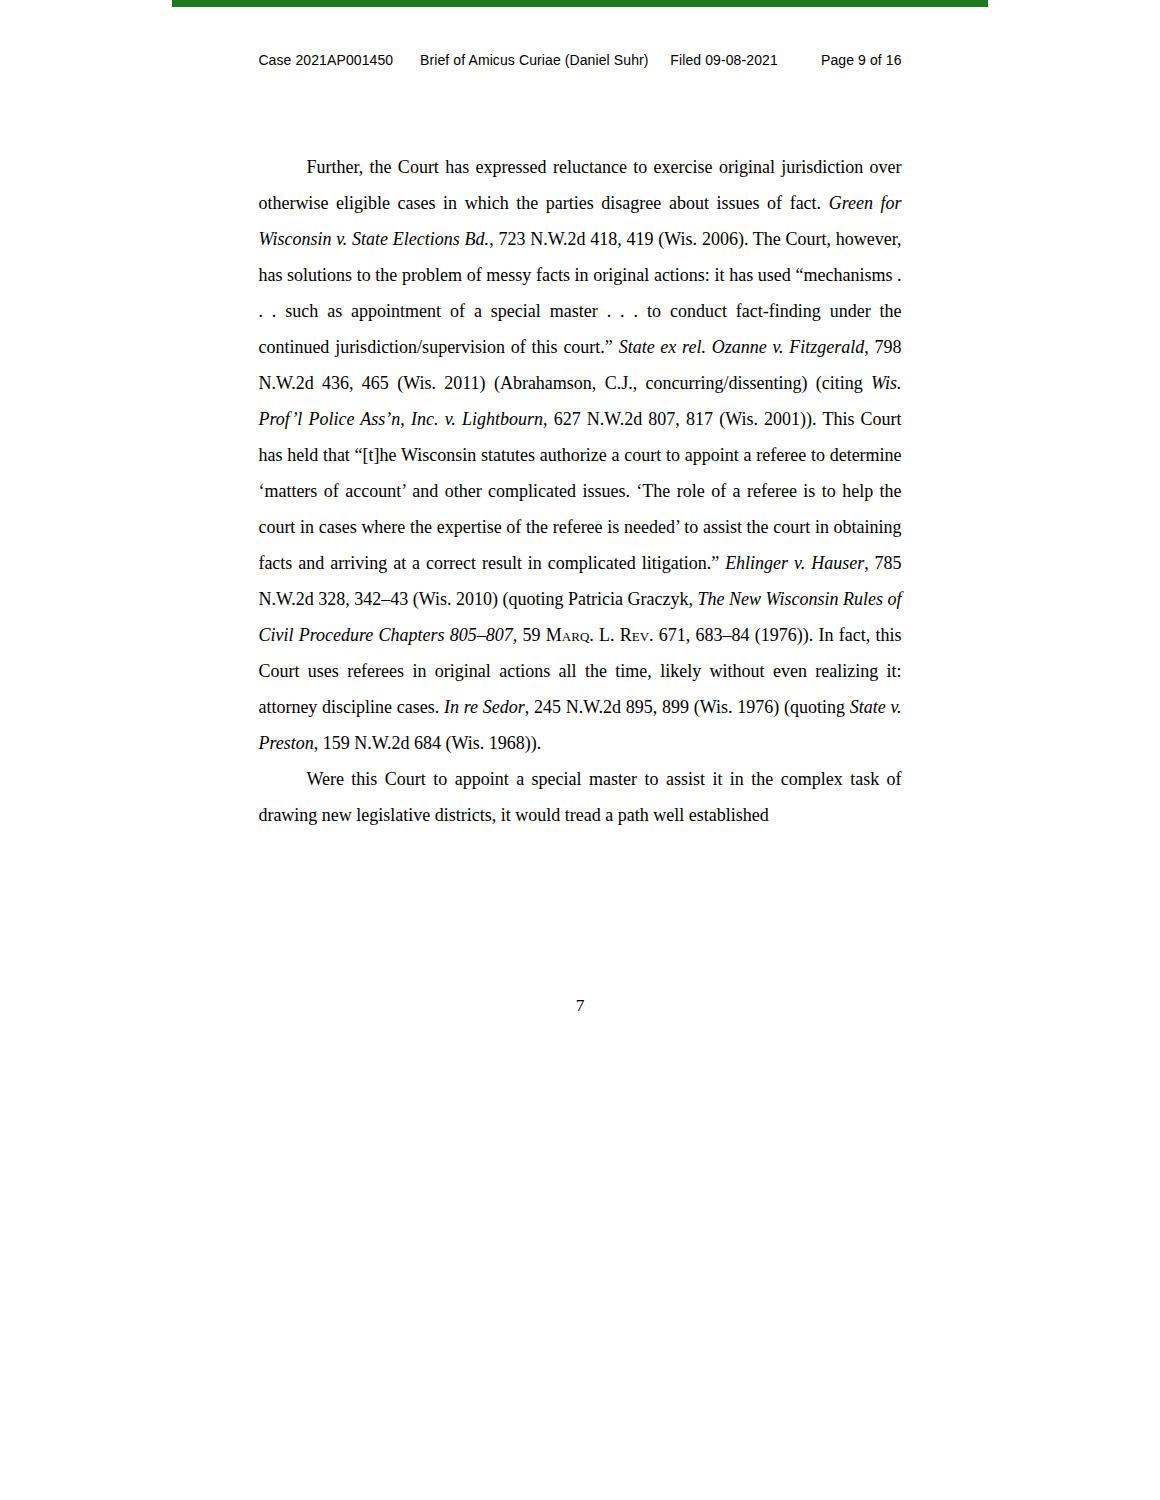Case 2021AP001450 Brief of Amicus Curiae (Daniel Suhr) Filed 09-08-2021 Page 9 of 16
Further, the Court has expressed reluctance to exercise original jurisdiction over otherwise eligible cases in which the parties disagree about issues of fact. Green for Wisconsin v. State Elections Bd., 723 N.W.2d 418, 419 (Wis. 2006). The Court, however, has solutions to the problem of messy facts in original actions: it has used “mechanisms . . . such as appointment of a special master . . . to conduct fact-finding under the continued jurisdiction/supervision of this court.” State ex rel. Ozanne v. Fitzgerald, 798 N.W.2d 436, 465 (Wis. 2011) (Abrahamson, C.J., concurring/dissenting) (citing Wis. Prof’l Police Ass’n, Inc. v. Lightbourn, 627 N.W.2d 807, 817 (Wis. 2001)). This Court has held that “[t]he Wisconsin statutes authorize a court to appoint a referee to determine ‘matters of account’ and other complicated issues. ‘The role of a referee is to help the court in cases where the expertise of the referee is needed’ to assist the court in obtaining facts and arriving at a correct result in complicated litigation.” Ehlinger v. Hauser, 785 N.W.2d 328, 342–43 (Wis. 2010) (quoting Patricia Graczyk, The New Wisconsin Rules of Civil Procedure Chapters 805–807, 59 Marq. L. Rev. 671, 683–84 (1976)). In fact, this Court uses referees in original actions all the time, likely without even realizing it: attorney discipline cases. In re Sedor, 245 N.W.2d 895, 899 (Wis. 1976) (quoting State v. Preston, 159 N.W.2d 684 (Wis. 1968)).
Were this Court to appoint a special master to assist it in the complex task of drawing new legislative districts, it would tread a path well established
7